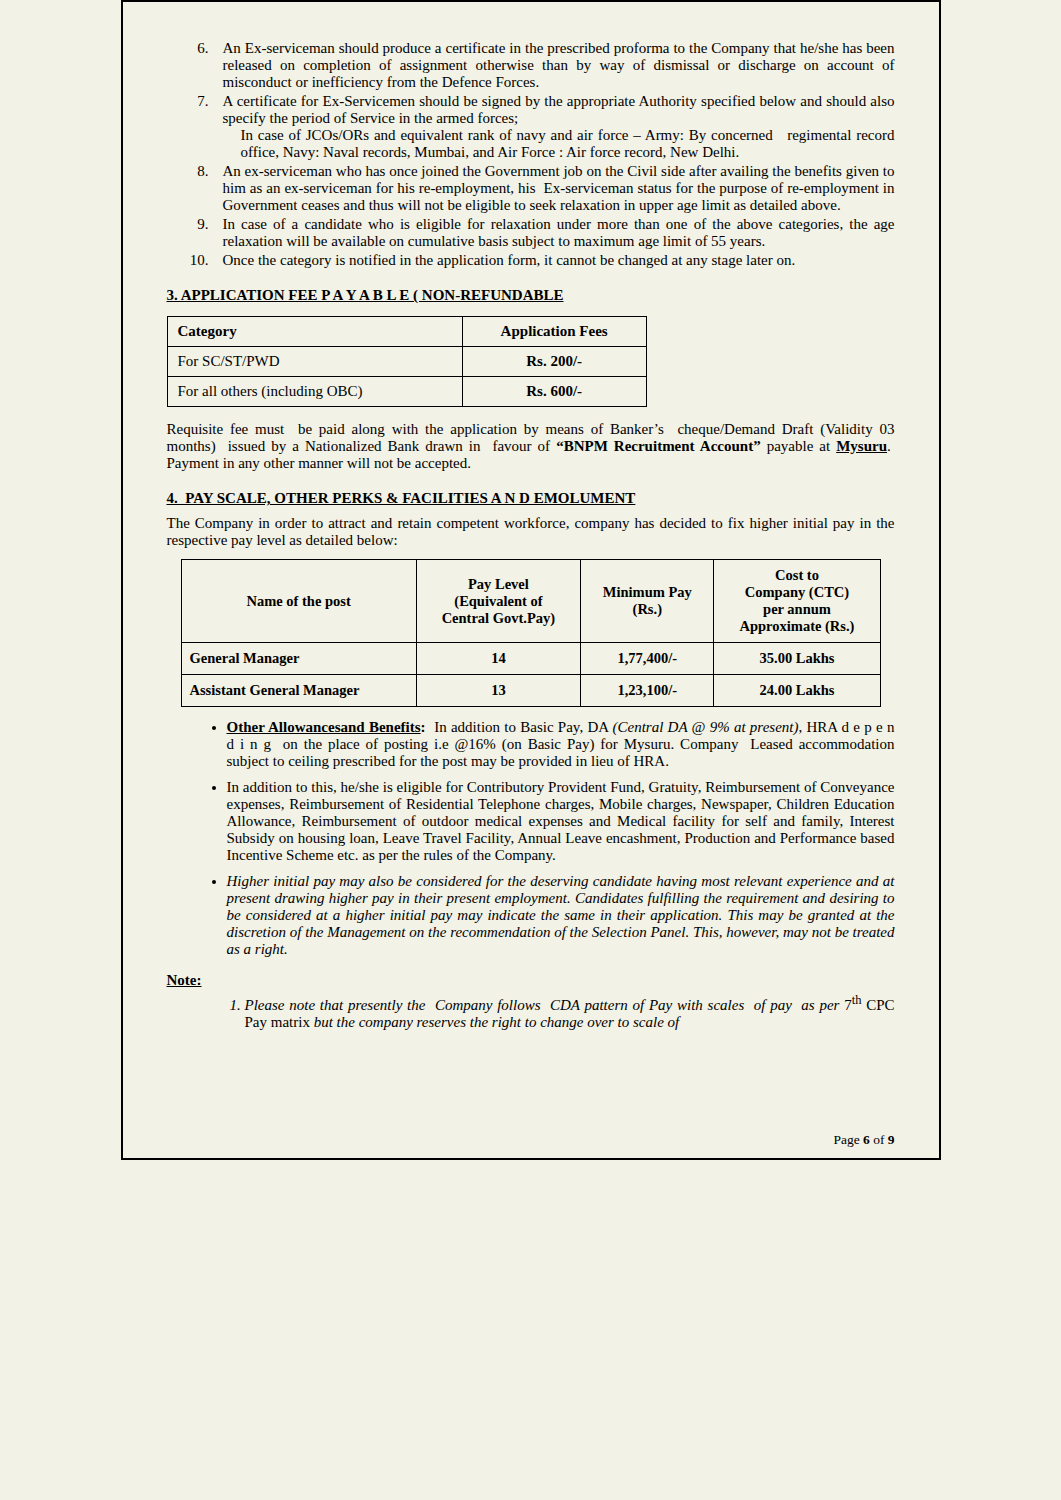6. An Ex-serviceman should produce a certificate in the prescribed proforma to the Company that he/she has been released on completion of assignment otherwise than by way of dismissal or discharge on account of misconduct or inefficiency from the Defence Forces.
7. A certificate for Ex-Servicemen should be signed by the appropriate Authority specified below and should also specify the period of Service in the armed forces; In case of JCOs/ORs and equivalent rank of navy and air force – Army: By concerned regimental record office, Navy: Naval records, Mumbai, and Air Force : Air force record, New Delhi.
8. An ex-serviceman who has once joined the Government job on the Civil side after availing the benefits given to him as an ex-serviceman for his re-employment, his Ex-serviceman status for the purpose of re-employment in Government ceases and thus will not be eligible to seek relaxation in upper age limit as detailed above.
9. In case of a candidate who is eligible for relaxation under more than one of the above categories, the age relaxation will be available on cumulative basis subject to maximum age limit of 55 years.
10. Once the category is notified in the application form, it cannot be changed at any stage later on.
3. APPLICATION FEE P A Y A B L E ( NON-REFUNDABLE
| Category | Application Fees |
| --- | --- |
| For SC/ST/PWD | Rs. 200/- |
| For all others (including OBC) | Rs. 600/- |
Requisite fee must be paid along with the application by means of Banker’s cheque/Demand Draft (Validity 03 months) issued by a Nationalized Bank drawn in favour of “BNPM Recruitment Account” payable at Mysuru. Payment in any other manner will not be accepted.
4. PAY SCALE, OTHER PERKS & FACILITIES A N D EMOLUMENT
The Company in order to attract and retain competent workforce, company has decided to fix higher initial pay in the respective pay level as detailed below:
| Name of the post | Pay Level (Equivalent of Central Govt.Pay) | Minimum Pay (Rs.) | Cost to Company (CTC) per annum Approximate (Rs.) |
| --- | --- | --- | --- |
| General Manager | 14 | 1,77,400/- | 35.00 Lakhs |
| Assistant General Manager | 13 | 1,23,100/- | 24.00 Lakhs |
Other Allowancesand Benefits: In addition to Basic Pay, DA (Central DA @ 9% at present), HRA d e p e n d i n g on the place of posting i.e @16% (on Basic Pay) for Mysuru. Company Leased accommodation subject to ceiling prescribed for the post may be provided in lieu of HRA.
In addition to this, he/she is eligible for Contributory Provident Fund, Gratuity, Reimbursement of Conveyance expenses, Reimbursement of Residential Telephone charges, Mobile charges, Newspaper, Children Education Allowance, Reimbursement of outdoor medical expenses and Medical facility for self and family, Interest Subsidy on housing loan, Leave Travel Facility, Annual Leave encashment, Production and Performance based Incentive Scheme etc. as per the rules of the Company.
Higher initial pay may also be considered for the deserving candidate having most relevant experience and at present drawing higher pay in their present employment. Candidates fulfilling the requirement and desiring to be considered at a higher initial pay may indicate the same in their application. This may be granted at the discretion of the Management on the recommendation of the Selection Panel. This, however, may not be treated as a right.
Note:
Please note that presently the Company follows CDA pattern of Pay with scales of pay as per 7th CPC Pay matrix but the company reserves the right to change over to scale of
Page 6 of 9